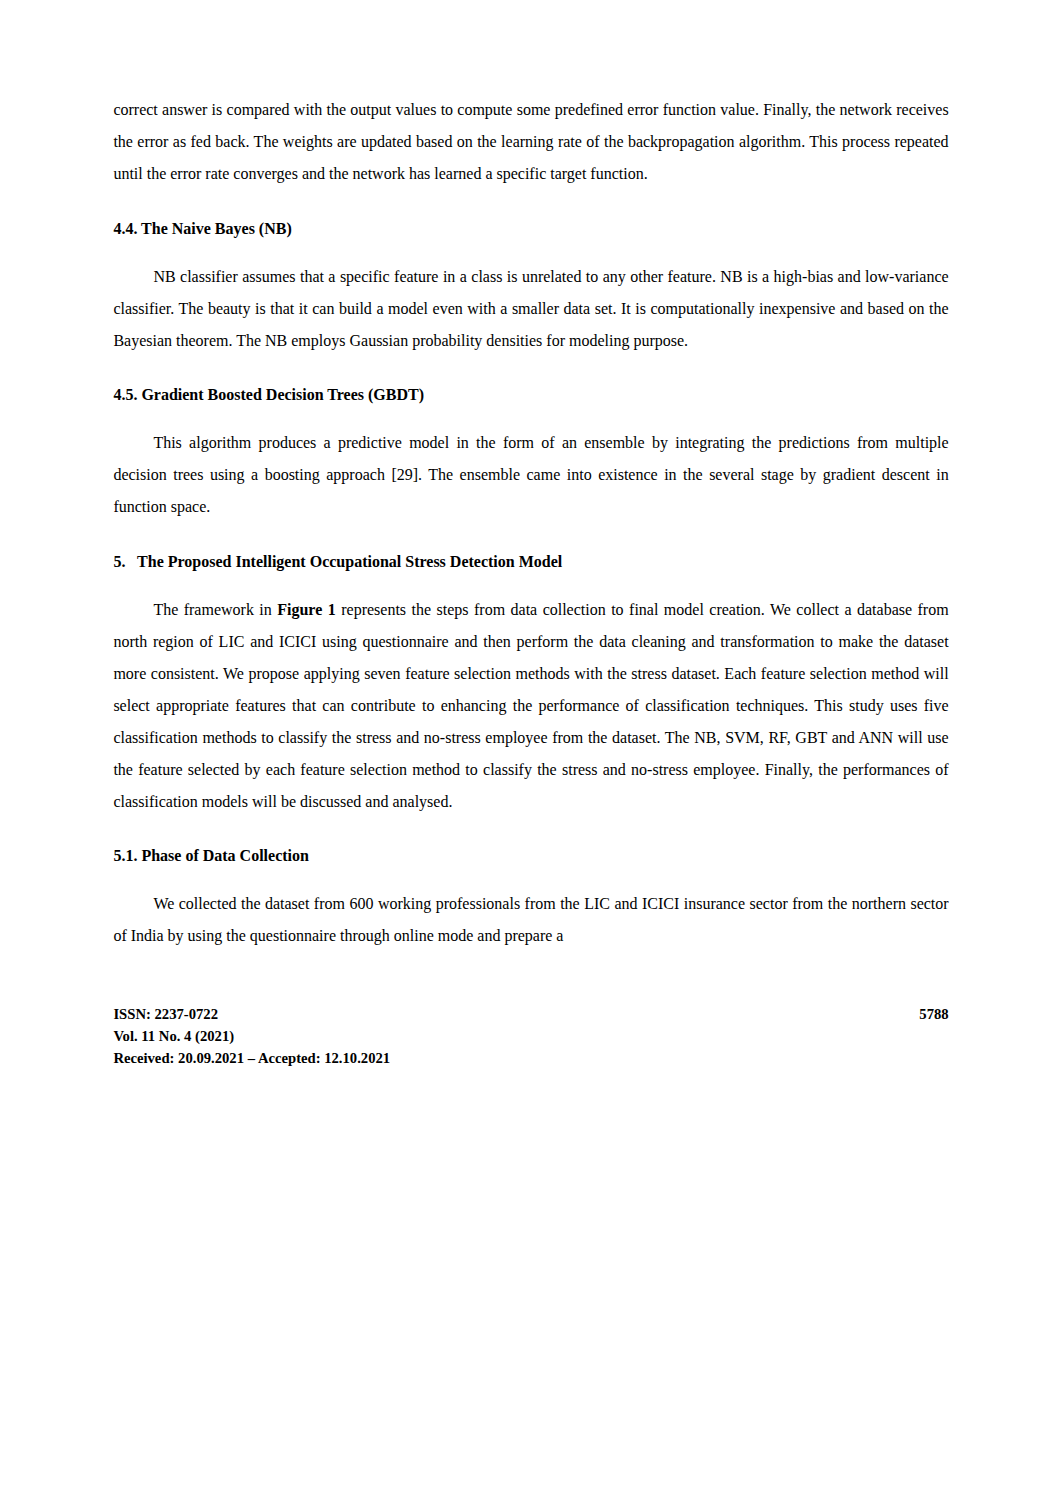correct answer is compared with the output values to compute some predefined error function value. Finally, the network receives the error as fed back. The weights are updated based on the learning rate of the backpropagation algorithm. This process repeated until the error rate converges and the network has learned a specific target function.
4.4. The Naive Bayes (NB)
NB classifier assumes that a specific feature in a class is unrelated to any other feature. NB is a high-bias and low-variance classifier. The beauty is that it can build a model even with a smaller data set. It is computationally inexpensive and based on the Bayesian theorem. The NB employs Gaussian probability densities for modeling purpose.
4.5. Gradient Boosted Decision Trees (GBDT)
This algorithm produces a predictive model in the form of an ensemble by integrating the predictions from multiple decision trees using a boosting approach [29]. The ensemble came into existence in the several stage by gradient descent in function space.
5. The Proposed Intelligent Occupational Stress Detection Model
The framework in Figure 1 represents the steps from data collection to final model creation. We collect a database from north region of LIC and ICICI using questionnaire and then perform the data cleaning and transformation to make the dataset more consistent. We propose applying seven feature selection methods with the stress dataset. Each feature selection method will select appropriate features that can contribute to enhancing the performance of classification techniques. This study uses five classification methods to classify the stress and no-stress employee from the dataset. The NB, SVM, RF, GBT and ANN will use the feature selected by each feature selection method to classify the stress and no-stress employee. Finally, the performances of classification models will be discussed and analysed.
5.1. Phase of Data Collection
We collected the dataset from 600 working professionals from the LIC and ICICI insurance sector from the northern sector of India by using the questionnaire through online mode and prepare a
5788
ISSN: 2237-0722
Vol. 11 No. 4 (2021)
Received: 20.09.2021 – Accepted: 12.10.2021